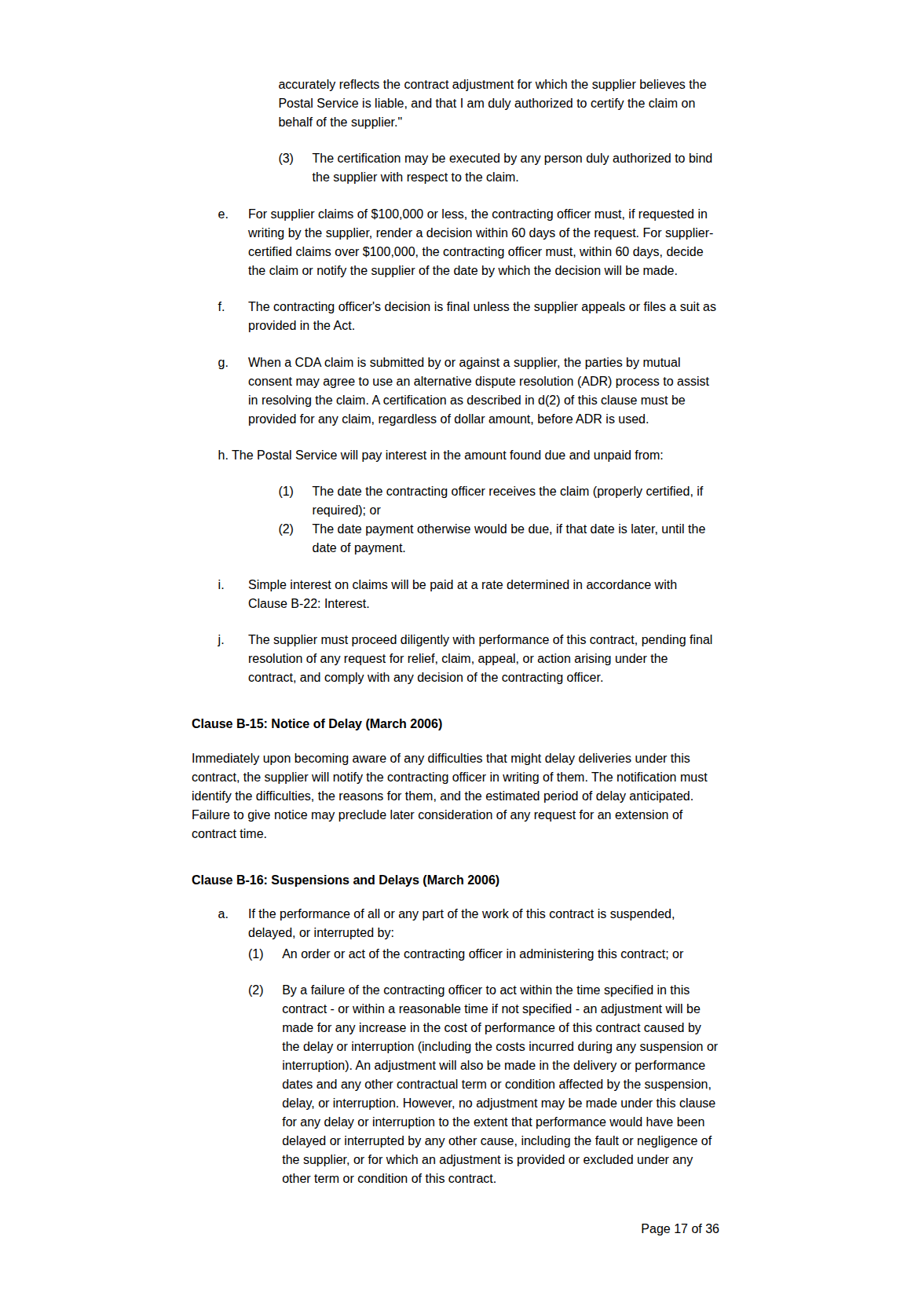accurately reflects the contract adjustment for which the supplier believes the Postal Service is liable, and that I am duly authorized to certify the claim on behalf of the supplier."
(3) The certification may be executed by any person duly authorized to bind the supplier with respect to the claim.
e. For supplier claims of $100,000 or less, the contracting officer must, if requested in writing by the supplier, render a decision within 60 days of the request. For supplier-certified claims over $100,000, the contracting officer must, within 60 days, decide the claim or notify the supplier of the date by which the decision will be made.
f. The contracting officer's decision is final unless the supplier appeals or files a suit as provided in the Act.
g. When a CDA claim is submitted by or against a supplier, the parties by mutual consent may agree to use an alternative dispute resolution (ADR) process to assist in resolving the claim. A certification as described in d(2) of this clause must be provided for any claim, regardless of dollar amount, before ADR is used.
h. The Postal Service will pay interest in the amount found due and unpaid from:
(1) The date the contracting officer receives the claim (properly certified, if required); or
(2) The date payment otherwise would be due, if that date is later, until the date of payment.
i. Simple interest on claims will be paid at a rate determined in accordance with Clause B-22: Interest.
j. The supplier must proceed diligently with performance of this contract, pending final resolution of any request for relief, claim, appeal, or action arising under the contract, and comply with any decision of the contracting officer.
Clause B-15: Notice of Delay (March 2006)
Immediately upon becoming aware of any difficulties that might delay deliveries under this contract, the supplier will notify the contracting officer in writing of them. The notification must identify the difficulties, the reasons for them, and the estimated period of delay anticipated. Failure to give notice may preclude later consideration of any request for an extension of contract time.
Clause B-16: Suspensions and Delays (March 2006)
a. If the performance of all or any part of the work of this contract is suspended, delayed, or interrupted by:
(1) An order or act of the contracting officer in administering this contract; or
(2) By a failure of the contracting officer to act within the time specified in this contract - or within a reasonable time if not specified - an adjustment will be made for any increase in the cost of performance of this contract caused by the delay or interruption (including the costs incurred during any suspension or interruption). An adjustment will also be made in the delivery or performance dates and any other contractual term or condition affected by the suspension, delay, or interruption. However, no adjustment may be made under this clause for any delay or interruption to the extent that performance would have been delayed or interrupted by any other cause, including the fault or negligence of the supplier, or for which an adjustment is provided or excluded under any other term or condition of this contract.
Page 17 of 36